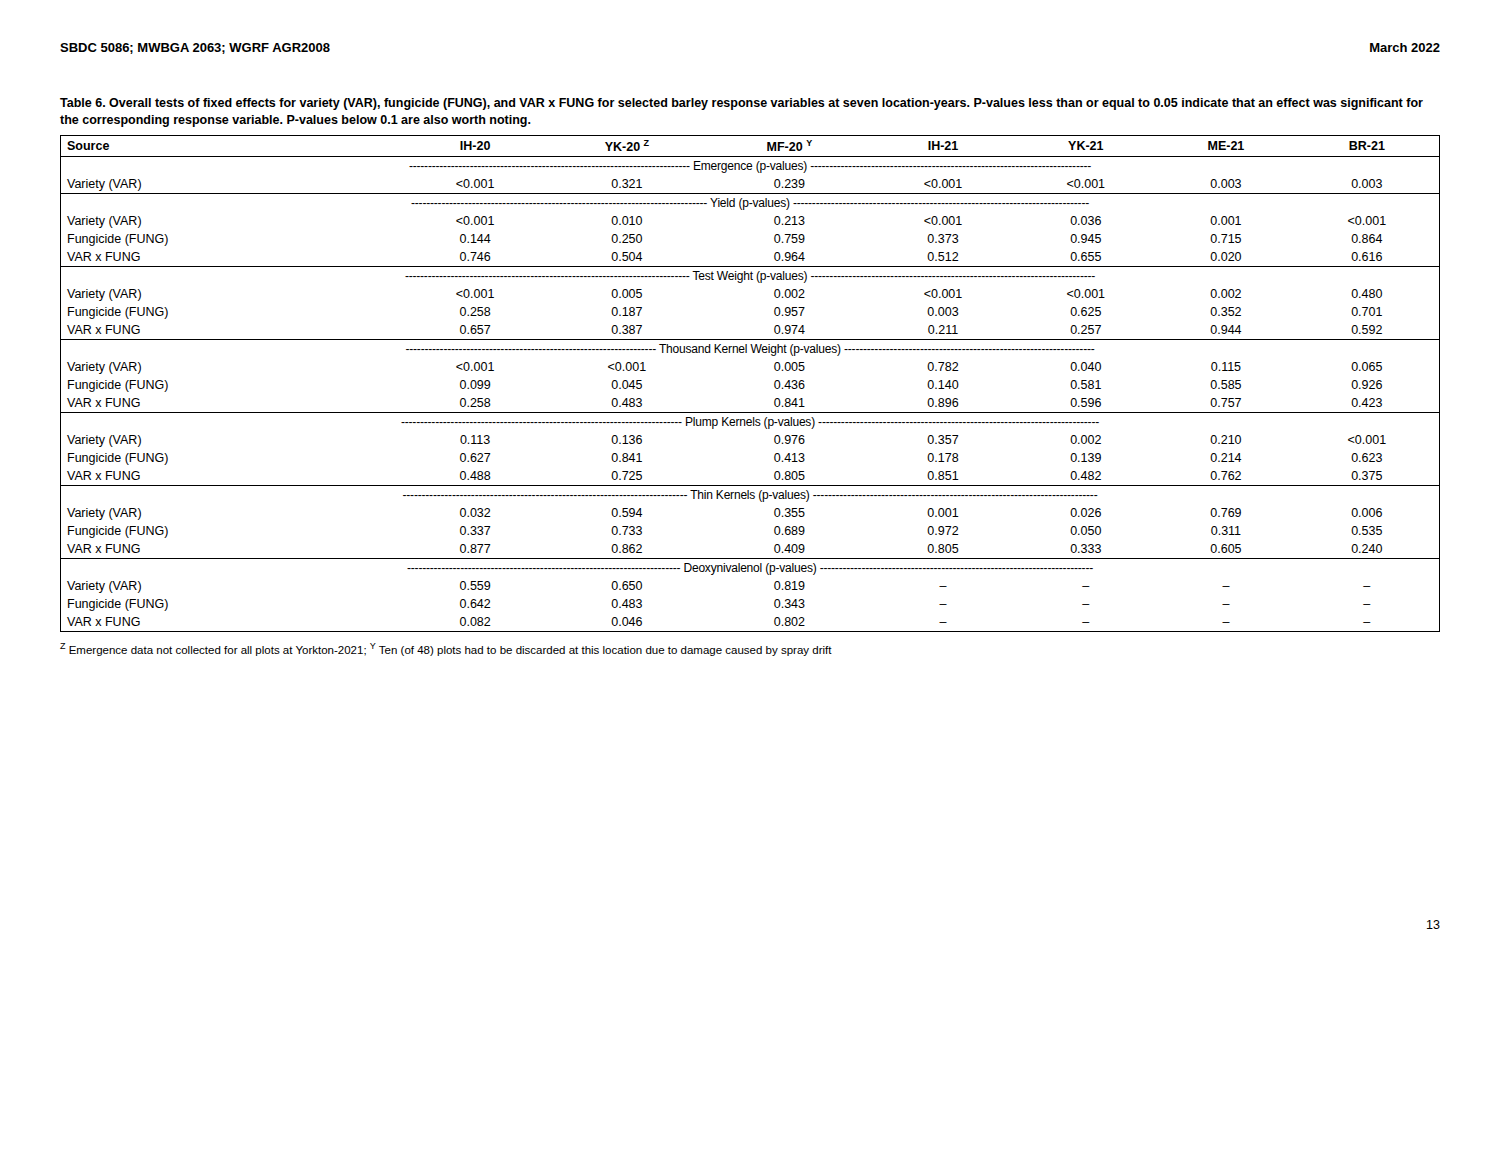SBDC 5086; MWBGA 2063; WGRF AGR2008
March 2022
Table 6. Overall tests of fixed effects for variety (VAR), fungicide (FUNG), and VAR x FUNG for selected barley response variables at seven location-years. P-values less than or equal to 0.05 indicate that an effect was significant for the corresponding response variable. P-values below 0.1 are also worth noting.
| Source | IH-20 | YK-20 Z | MF-20 Y | IH-21 | YK-21 | ME-21 | BR-21 |
| --- | --- | --- | --- | --- | --- | --- | --- |
| -------------------------------------------------------------------------- Emergence (p-values) -------------------------------------------------------------------------- |
| Variety (VAR) | <0.001 | 0.321 | 0.239 | <0.001 | <0.001 | 0.003 | 0.003 |
| ------------------------------------------------------------------------------ Yield (p-values) ------------------------------------------------------------------------------ |
| Variety (VAR) | <0.001 | 0.010 | 0.213 | <0.001 | 0.036 | 0.001 | <0.001 |
| Fungicide (FUNG) | 0.144 | 0.250 | 0.759 | 0.373 | 0.945 | 0.715 | 0.864 |
| VAR x FUNG | 0.746 | 0.504 | 0.964 | 0.512 | 0.655 | 0.020 | 0.616 |
| --------------------------------------------------------------------------- Test Weight (p-values) --------------------------------------------------------------------------- |
| Variety (VAR) | <0.001 | 0.005 | 0.002 | <0.001 | <0.001 | 0.002 | 0.480 |
| Fungicide (FUNG) | 0.258 | 0.187 | 0.957 | 0.003 | 0.625 | 0.352 | 0.701 |
| VAR x FUNG | 0.657 | 0.387 | 0.974 | 0.211 | 0.257 | 0.944 | 0.592 |
| ------------------------------------------------------------------ Thousand Kernel Weight (p-values) ------------------------------------------------------------------ |
| Variety (VAR) | <0.001 | <0.001 | 0.005 | 0.782 | 0.040 | 0.115 | 0.065 |
| Fungicide (FUNG) | 0.099 | 0.045 | 0.436 | 0.140 | 0.581 | 0.585 | 0.926 |
| VAR x FUNG | 0.258 | 0.483 | 0.841 | 0.896 | 0.596 | 0.757 | 0.423 |
| -------------------------------------------------------------------------- Plump Kernels (p-values) -------------------------------------------------------------------------- |
| Variety (VAR) | 0.113 | 0.136 | 0.976 | 0.357 | 0.002 | 0.210 | <0.001 |
| Fungicide (FUNG) | 0.627 | 0.841 | 0.413 | 0.178 | 0.139 | 0.214 | 0.623 |
| VAR x FUNG | 0.488 | 0.725 | 0.805 | 0.851 | 0.482 | 0.762 | 0.375 |
| --------------------------------------------------------------------------- Thin Kernels (p-values) --------------------------------------------------------------------------- |
| Variety (VAR) | 0.032 | 0.594 | 0.355 | 0.001 | 0.026 | 0.769 | 0.006 |
| Fungicide (FUNG) | 0.337 | 0.733 | 0.689 | 0.972 | 0.050 | 0.311 | 0.535 |
| VAR x FUNG | 0.877 | 0.862 | 0.409 | 0.805 | 0.333 | 0.605 | 0.240 |
| ------------------------------------------------------------------------ Deoxynivalenol (p-values) ------------------------------------------------------------------------ |
| Variety (VAR) | 0.559 | 0.650 | 0.819 | – | – | – | – |
| Fungicide (FUNG) | 0.642 | 0.483 | 0.343 | – | – | – | – |
| VAR x FUNG | 0.082 | 0.046 | 0.802 | – | – | – | – |
Z Emergence data not collected for all plots at Yorkton-2021; Y Ten (of 48) plots had to be discarded at this location due to damage caused by spray drift
13